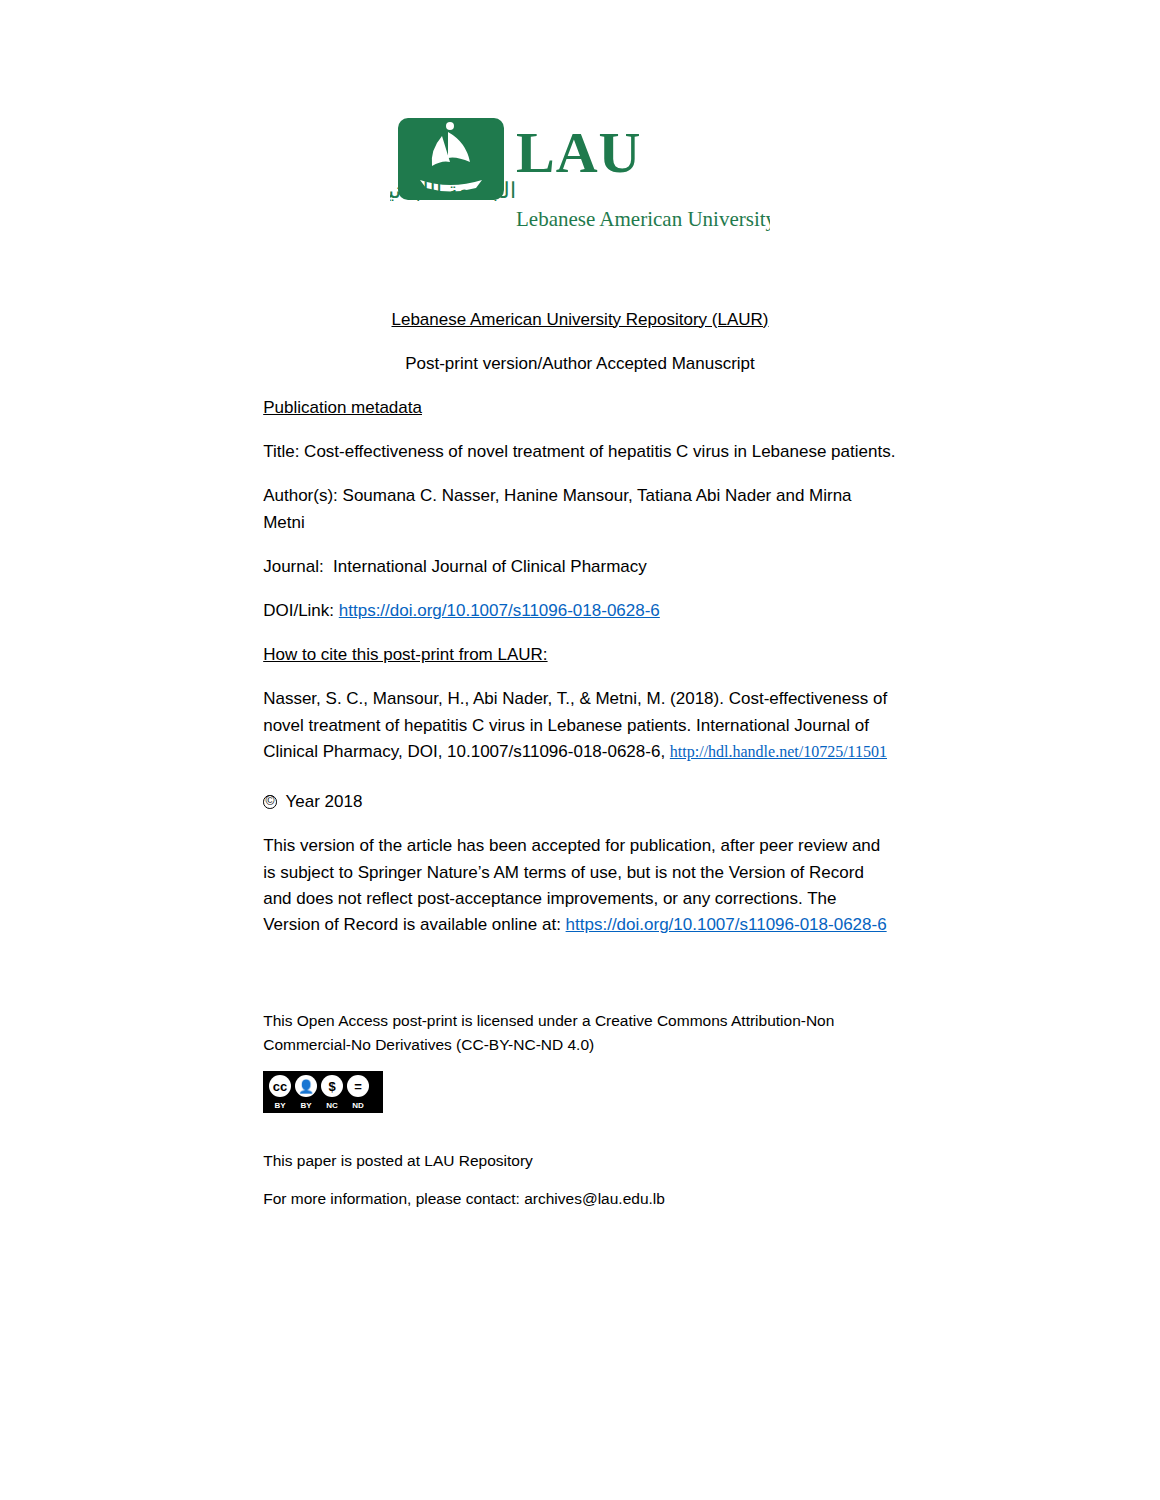LAU الجامعة اللبنانية الأميركية Lebanese American University
Lebanese American University Repository (LAUR)
Post-print version/Author Accepted Manuscript
Publication metadata
Title: Cost-effectiveness of novel treatment of hepatitis C virus in Lebanese patients.
Author(s): Soumana C. Nasser, Hanine Mansour, Tatiana Abi Nader and Mirna Metni
Journal: International Journal of Clinical Pharmacy
DOI/Link: https://doi.org/10.1007/s11096-018-0628-6
How to cite this post-print from LAUR:
Nasser, S. C., Mansour, H., Abi Nader, T., & Metni, M. (2018). Cost-effectiveness of novel treatment of hepatitis C virus in Lebanese patients. International Journal of Clinical Pharmacy, DOI, 10.1007/s11096-018-0628-6, http://hdl.handle.net/10725/11501
© Year 2018
This version of the article has been accepted for publication, after peer review and is subject to Springer Nature’s AM terms of use, but is not the Version of Record and does not reflect post-acceptance improvements, or any corrections. The Version of Record is available online at: https://doi.org/10.1007/s11096-018-0628-6
This Open Access post-print is licensed under a Creative Commons Attribution-Non Commercial-No Derivatives (CC-BY-NC-ND 4.0)
cc 👤 $ = BY BY NC ND
This paper is posted at LAU Repository
For more information, please contact: archives@lau.edu.lb